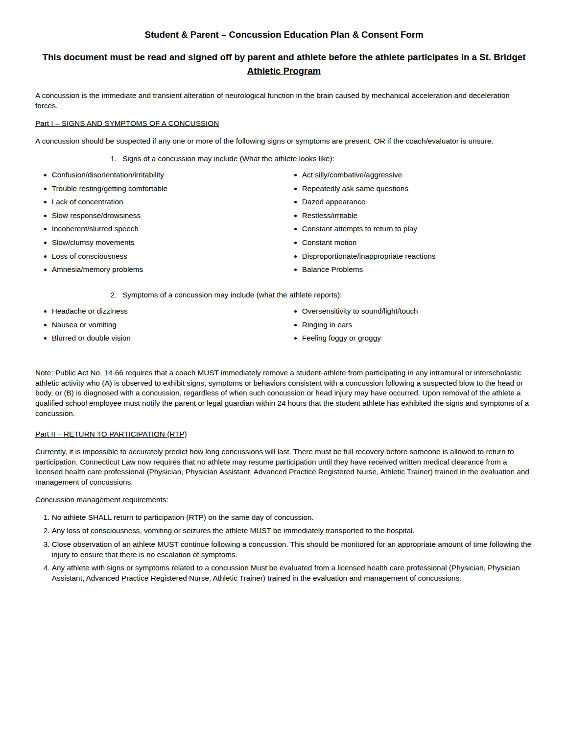Student & Parent – Concussion Education Plan & Consent Form
This document must be read and signed off by parent and athlete before the athlete participates in a St. Bridget Athletic Program
A concussion is the immediate and transient alteration of neurological function in the brain caused by mechanical acceleration and deceleration forces.
Part I – SIGNS AND SYMPTOMS OF A CONCUSSION
A concussion should be suspected if any one or more of the following signs or symptoms are present, OR if the coach/evaluator is unsure.
1. Signs of a concussion may include (What the athlete looks like):
Confusion/disorientation/irritability
Trouble resting/getting comfortable
Lack of concentration
Slow response/drowsiness
Incoherent/slurred speech
Slow/clumsy movements
Loss of consciousness
Amnesia/memory problems
Act silly/combative/aggressive
Repeatedly ask same questions
Dazed appearance
Restless/irritable
Constant attempts to return to play
Constant motion
Disproportionate/inappropriate reactions
Balance Problems
2. Symptoms of a concussion may include (what the athlete reports):
Headache or dizziness
Nausea or vomiting
Blurred or double vision
Oversensitivity to sound/light/touch
Ringing in ears
Feeling foggy or groggy
Note: Public Act No. 14-66 requires that a coach MUST immediately remove a student-athlete from participating in any intramural or interscholastic athletic activity who (A) is observed to exhibit signs, symptoms or behaviors consistent with a concussion following a suspected blow to the head or body, or (B) is diagnosed with a concussion, regardless of when such concussion or head injury may have occurred. Upon removal of the athlete a qualified school employee must notify the parent or legal guardian within 24 hours that the student athlete has exhibited the signs and symptoms of a concussion.
Part II – RETURN TO PARTICIPATION (RTP)
Currently, it is impossible to accurately predict how long concussions will last. There must be full recovery before someone is allowed to return to participation. Connecticut Law now requires that no athlete may resume participation until they have received written medical clearance from a licensed health care professional (Physician, Physician Assistant, Advanced Practice Registered Nurse, Athletic Trainer) trained in the evaluation and management of concussions.
Concussion management requirements:
No athlete SHALL return to participation (RTP) on the same day of concussion.
Any loss of consciousness, vomiting or seizures the athlete MUST be immediately transported to the hospital.
Close observation of an athlete MUST continue following a concussion. This should be monitored for an appropriate amount of time following the injury to ensure that there is no escalation of symptoms.
Any athlete with signs or symptoms related to a concussion Must be evaluated from a licensed health care professional (Physician, Physician Assistant, Advanced Practice Registered Nurse, Athletic Trainer) trained in the evaluation and management of concussions.